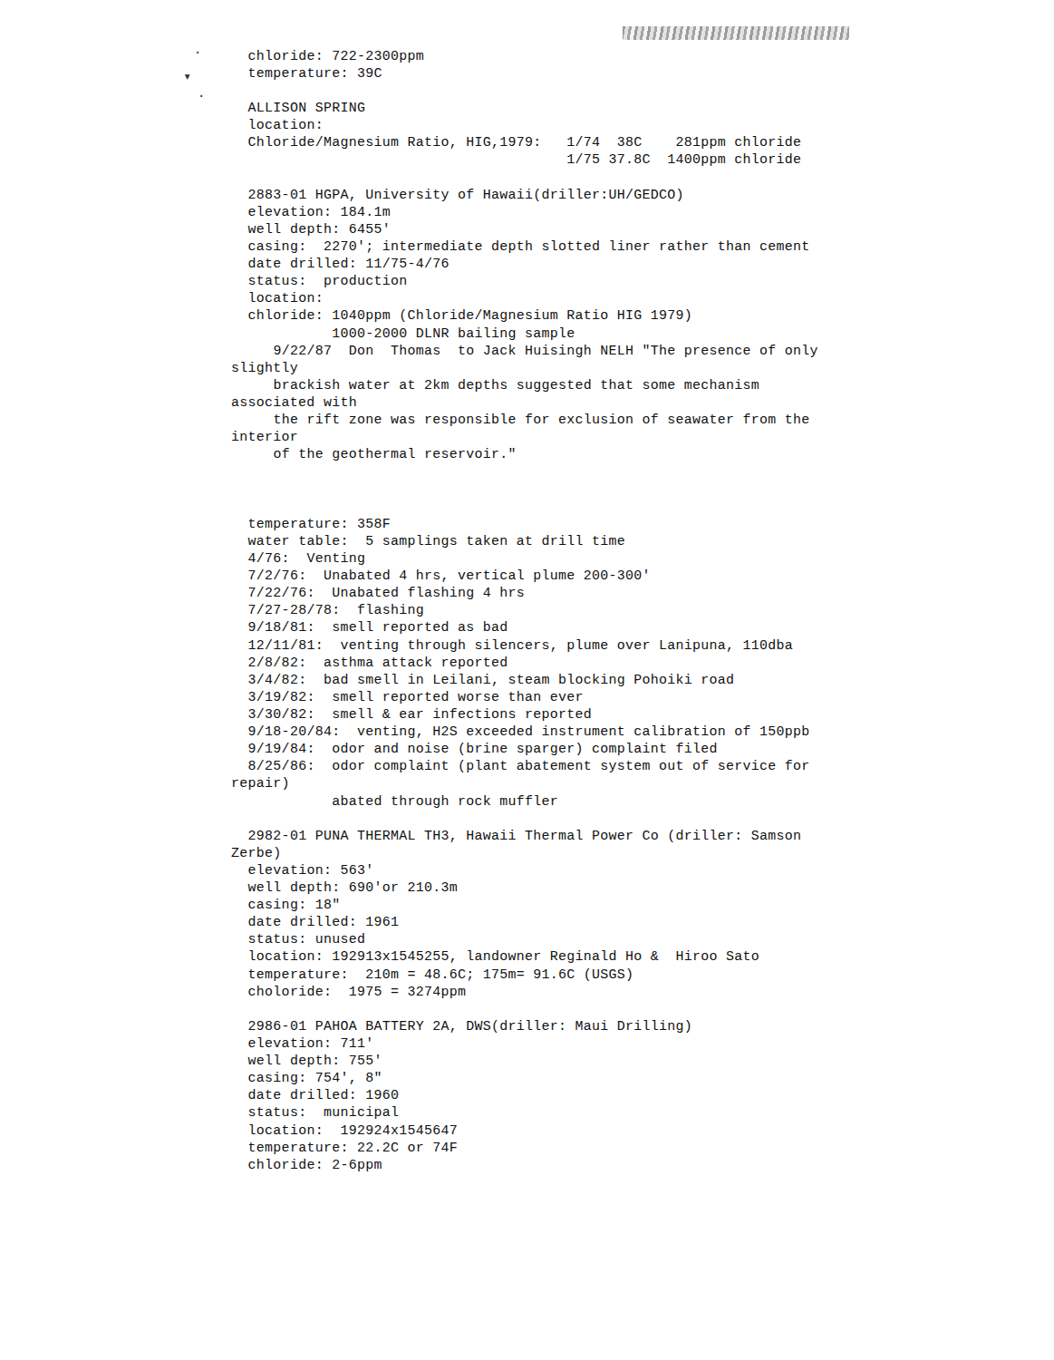· ▾ ·
  chloride: 722-2300ppm
  temperature: 39C

  ALLISON SPRING
  location:
  Chloride/Magnesium Ratio, HIG,1979:   1/74  38C    281ppm chloride
                                        1/75 37.8C  1400ppm chloride

  2883-01 HGPA, University of Hawaii(driller:UH/GEDCO)
  elevation: 184.1m
  well depth: 6455'
  casing:  2270'; intermediate depth slotted liner rather than cement
  date drilled: 11/75-4/76
  status:  production
  location:
  chloride: 1040ppm (Chloride/Magnesium Ratio HIG 1979)
            1000-2000 DLNR bailing sample
     9/22/87  Don  Thomas  to Jack Huisingh NELH "The presence of only slightly
     brackish water at 2km depths suggested that some mechanism associated with
     the rift zone was responsible for exclusion of seawater from the interior
     of the geothermal reservoir."



  temperature: 358F
  water table:  5 samplings taken at drill time
  4/76:  Venting
  7/2/76:  Unabated 4 hrs, vertical plume 200-300'
  7/22/76:  Unabated flashing 4 hrs
  7/27-28/78:  flashing
  9/18/81:  smell reported as bad
  12/11/81:  venting through silencers, plume over Lanipuna, 110dba
  2/8/82:  asthma attack reported
  3/4/82:  bad smell in Leilani, steam blocking Pohoiki road
  3/19/82:  smell reported worse than ever
  3/30/82:  smell & ear infections reported
  9/18-20/84:  venting, H2S exceeded instrument calibration of 150ppb
  9/19/84:  odor and noise (brine sparger) complaint filed
  8/25/86:  odor complaint (plant abatement system out of service for repair)
            abated through rock muffler

  2982-01 PUNA THERMAL TH3, Hawaii Thermal Power Co (driller: Samson Zerbe)
  elevation: 563'
  well depth: 690'or 210.3m
  casing: 18"
  date drilled: 1961
  status: unused
  location: 192913x1545255, landowner Reginald Ho &  Hiroo Sato
  temperature:  210m = 48.6C; 175m= 91.6C (USGS)
  choloride:  1975 = 3274ppm

  2986-01 PAHOA BATTERY 2A, DWS(driller: Maui Drilling)
  elevation: 711'
  well depth: 755'
  casing: 754', 8"
  date drilled: 1960
  status:  municipal
  location:  192924x1545647
  temperature: 22.2C or 74F
  chloride: 2-6ppm